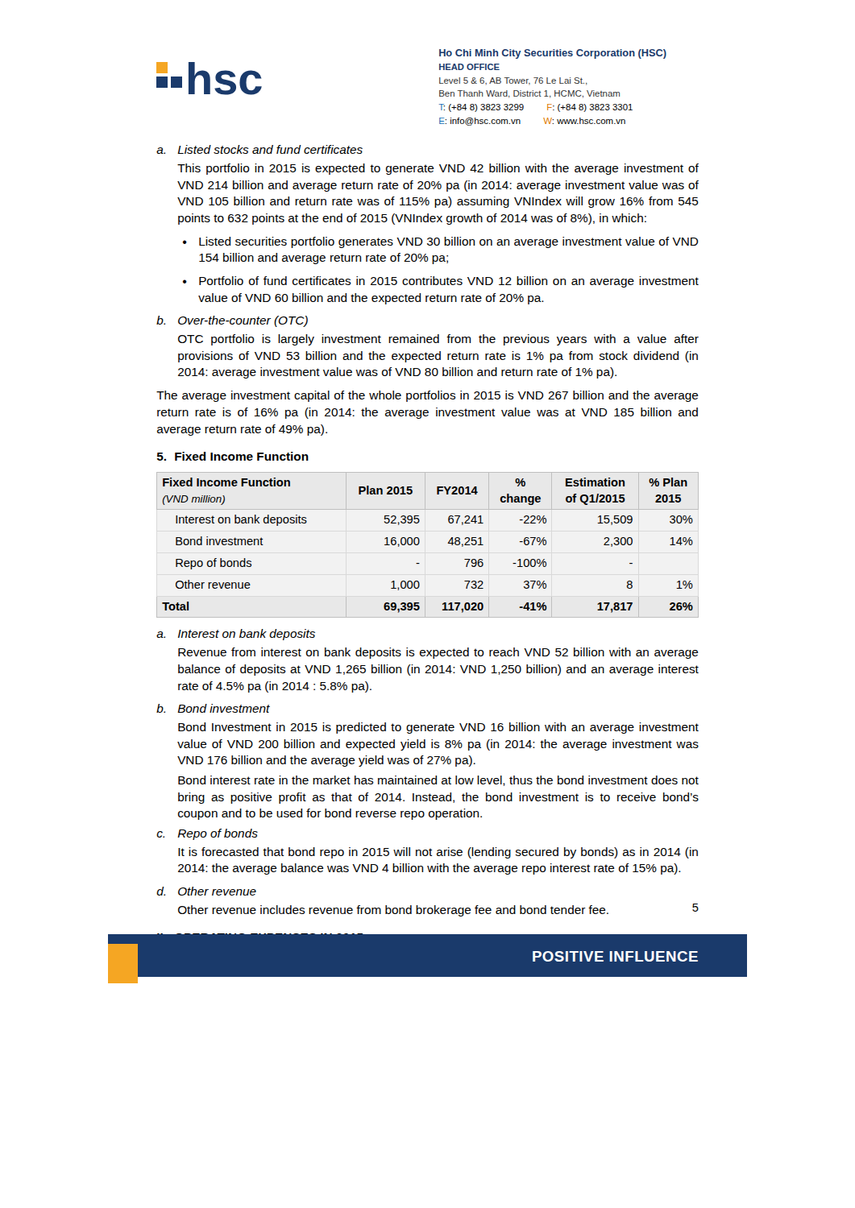hsc
Ho Chi Minh City Securities Corporation (HSC)
HEAD OFFICE
Level 5 & 6, AB Tower, 76 Le Lai St.,
Ben Thanh Ward, District 1, HCMC, Vietnam
T: (+84 8) 3823 3299
F: (+84 8) 3823 3301
E: info@hsc.com.vn
W: www.hsc.com.vn
a.
Listed stocks and fund certificates
This portfolio in 2015 is expected to generate VND 42 billion with the average investment of VND 214 billion and average return rate of 20% pa (in 2014: average investment value was of VND 105 billion and return rate was of 115% pa) assuming VNIndex will grow 16% from 545 points to 632 points at the end of 2015 (VNIndex growth of 2014 was of 8%), in which:
Listed securities portfolio generates VND 30 billion on an average investment value of VND 154 billion and average return rate of 20% pa;
Portfolio of fund certificates in 2015 contributes VND 12 billion on an average investment value of VND 60 billion and the expected return rate of 20% pa.
b.
Over-the-counter (OTC)
OTC portfolio is largely investment remained from the previous years with a value after provisions of VND 53 billion and the expected return rate is 1% pa from stock dividend (in 2014: average investment value was of VND 80 billion and return rate of 1% pa).
The average investment capital of the whole portfolios in 2015 is VND 267 billion and the average return rate is of 16% pa (in 2014: the average investment value was at VND 185 billion and average return rate of 49% pa).
5. Fixed Income Function
| Fixed Income Function (VND million) | Plan 2015 | FY2014 | % change | Estimation of Q1/2015 | % Plan 2015 |
| --- | --- | --- | --- | --- | --- |
| Interest on bank deposits | 52,395 | 67,241 | -22% | 15,509 | 30% |
| Bond investment | 16,000 | 48,251 | -67% | 2,300 | 14% |
| Repo of bonds | - | 796 | -100% | - | |
| Other revenue | 1,000 | 732 | 37% | 8 | 1% |
| Total | 69,395 | 117,020 | -41% | 17,817 | 26% |
a.
Interest on bank deposits
Revenue from interest on bank deposits is expected to reach VND 52 billion with an average balance of deposits at VND 1,265 billion (in 2014: VND 1,250 billion) and an average interest rate of 4.5% pa (in 2014 : 5.8% pa).
b.
Bond investment
Bond Investment in 2015 is predicted to generate VND 16 billion with an average investment value of VND 200 billion and expected yield is 8% pa (in 2014: the average investment was VND 176 billion and the average yield was of 27% pa).
Bond interest rate in the market has maintained at low level, thus the bond investment does not bring as positive profit as that of 2014. Instead, the bond investment is to receive bond’s coupon and to be used for bond reverse repo operation.
c.
Repo of bonds
It is forecasted that bond repo in 2015 will not arise (lending secured by bonds) as in 2014 (in 2014: the average balance was VND 4 billion with the average repo interest rate of 15% pa).
d.
Other revenue
Other revenue includes revenue from bond brokerage fee and bond tender fee.
II. OPERATING EXPENSES IN 2015
5
POSITIVE INFLUENCE